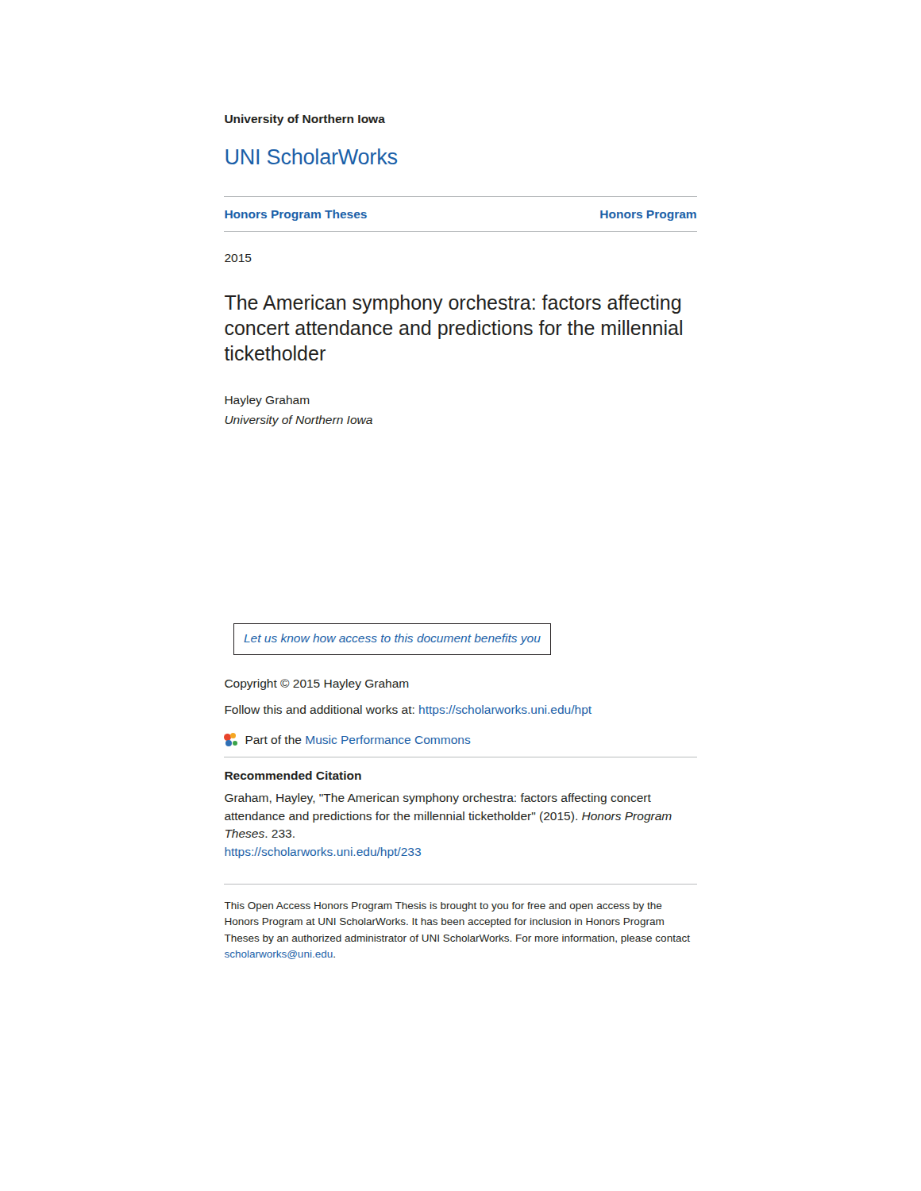University of Northern Iowa
UNI ScholarWorks
Honors Program Theses Honors Program
2015
The American symphony orchestra: factors affecting concert attendance and predictions for the millennial ticketholder
Hayley Graham
University of Northern Iowa
Let us know how access to this document benefits you
Copyright © 2015 Hayley Graham
Follow this and additional works at: https://scholarworks.uni.edu/hpt
Part of the Music Performance Commons
Recommended Citation
Graham, Hayley, "The American symphony orchestra: factors affecting concert attendance and predictions for the millennial ticketholder" (2015). Honors Program Theses. 233.
https://scholarworks.uni.edu/hpt/233
This Open Access Honors Program Thesis is brought to you for free and open access by the Honors Program at UNI ScholarWorks. It has been accepted for inclusion in Honors Program Theses by an authorized administrator of UNI ScholarWorks. For more information, please contact scholarworks@uni.edu.